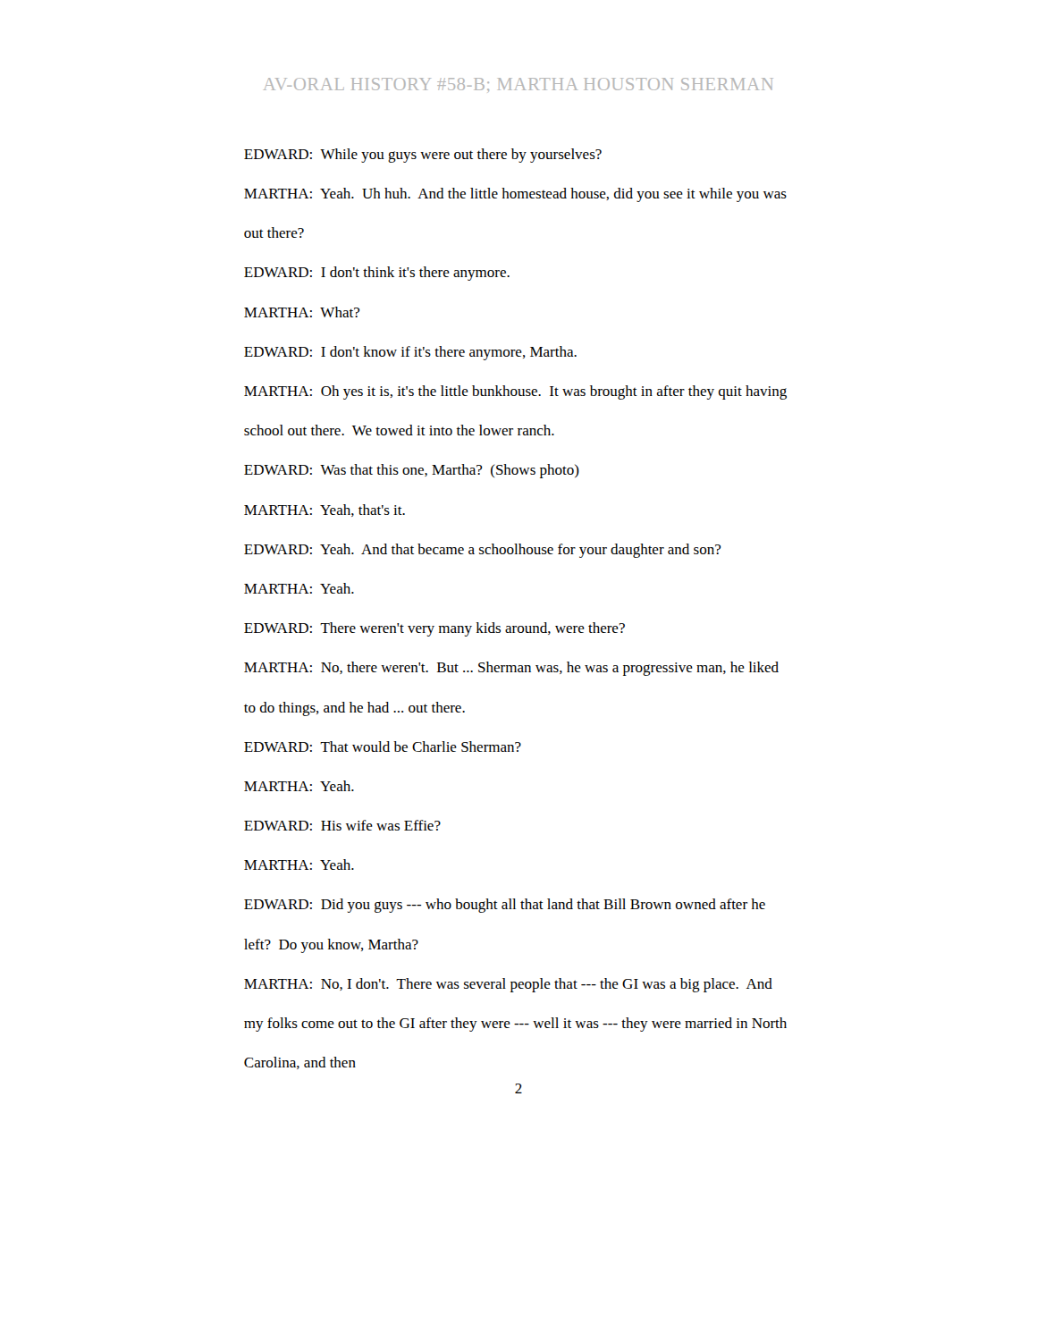AV-ORAL HISTORY #58-B; MARTHA HOUSTON SHERMAN
EDWARD: While you guys were out there by yourselves?
MARTHA: Yeah. Uh huh. And the little homestead house, did you see it while you was out there?
EDWARD: I don't think it's there anymore.
MARTHA: What?
EDWARD: I don't know if it's there anymore, Martha.
MARTHA: Oh yes it is, it's the little bunkhouse. It was brought in after they quit having school out there. We towed it into the lower ranch.
EDWARD: Was that this one, Martha? (Shows photo)
MARTHA: Yeah, that's it.
EDWARD: Yeah. And that became a schoolhouse for your daughter and son?
MARTHA: Yeah.
EDWARD: There weren't very many kids around, were there?
MARTHA: No, there weren't. But ... Sherman was, he was a progressive man, he liked to do things, and he had ... out there.
EDWARD: That would be Charlie Sherman?
MARTHA: Yeah.
EDWARD: His wife was Effie?
MARTHA: Yeah.
EDWARD: Did you guys --- who bought all that land that Bill Brown owned after he left? Do you know, Martha?
MARTHA: No, I don't. There was several people that --- the GI was a big place. And my folks come out to the GI after they were --- well it was --- they were married in North Carolina, and then
2